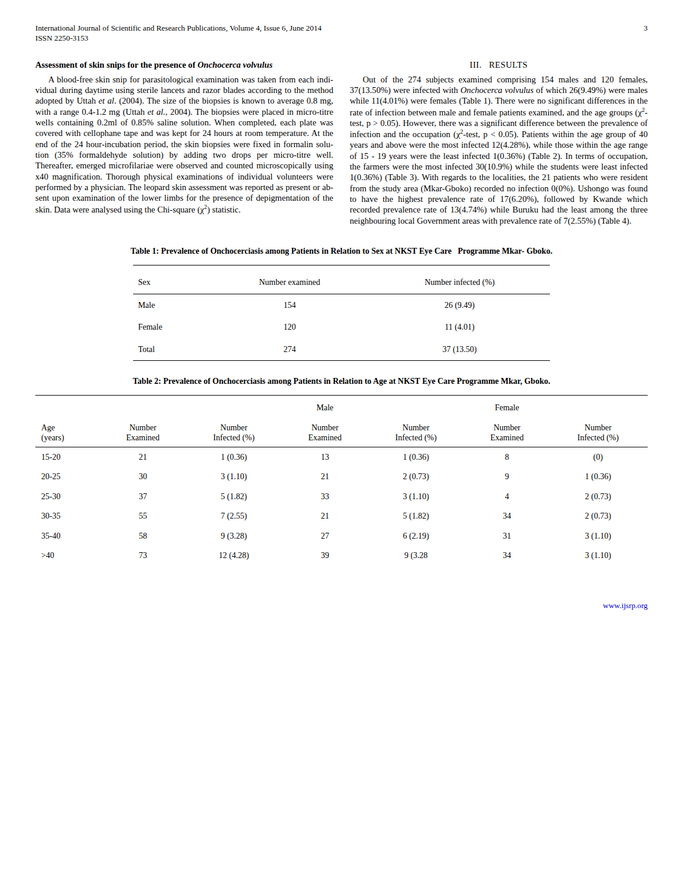International Journal of Scientific and Research Publications, Volume 4, Issue 6, June 2014 ISSN 2250-3153 3
Assessment of skin snips for the presence of Onchocerca volvulus
A blood-free skin snip for parasitological examination was taken from each individual during daytime using sterile lancets and razor blades according to the method adopted by Uttah et al. (2004). The size of the biopsies is known to average 0.8 mg, with a range 0.4-1.2 mg (Uttah et al., 2004). The biopsies were placed in micro-titre wells containing 0.2ml of 0.85% saline solution. When completed, each plate was covered with cellophane tape and was kept for 24 hours at room temperature. At the end of the 24 hour-incubation period, the skin biopsies were fixed in formalin solution (35% formaldehyde solution) by adding two drops per micro-titre well. Thereafter, emerged microfilariae were observed and counted microscopically using x40 magnification. Thorough physical examinations of individual volunteers were performed by a physician. The leopard skin assessment was reported as present or absent upon examination of the lower limbs for the presence of depigmentation of the skin. Data were analysed using the Chi-square (χ2) statistic.
III. RESULTS
Out of the 274 subjects examined comprising 154 males and 120 females, 37(13.50%) were infected with Onchocerca volvulus of which 26(9.49%) were males while 11(4.01%) were females (Table 1). There were no significant differences in the rate of infection between male and female patients examined, and the age groups (χ2-test, p > 0.05). However, there was a significant difference between the prevalence of infection and the occupation (χ2-test, p < 0.05). Patients within the age group of 40 years and above were the most infected 12(4.28%), while those within the age range of 15 - 19 years were the least infected 1(0.36%) (Table 2). In terms of occupation, the farmers were the most infected 30(10.9%) while the students were least infected 1(0.36%) (Table 3). With regards to the localities, the 21 patients who were resident from the study area (Mkar-Gboko) recorded no infection 0(0%). Ushongo was found to have the highest prevalence rate of 17(6.20%), followed by Kwande which recorded prevalence rate of 13(4.74%) while Buruku had the least among the three neighbouring local Government areas with prevalence rate of 7(2.55%) (Table 4).
Table 1: Prevalence of Onchocerciasis among Patients in Relation to Sex at NKST Eye Care Programme Mkar- Gboko.
| Sex | Number examined | Number infected (%) |
| --- | --- | --- |
| Male | 154 | 26 (9.49) |
| Female | 120 | 11 (4.01) |
| Total | 274 | 37 (13.50) |
Table 2: Prevalence of Onchocerciasis among Patients in Relation to Age at NKST Eye Care Programme Mkar, Gboko.
| | | | Male | | Female | |
| --- | --- | --- | --- | --- | --- | --- |
| Age (years) | Number Examined | Number Infected (%) | Number Examined | Number Infected (%) | Number Examined | Number Infected (%) |
| 15-20 | 21 | 1 (0.36) | 13 | 1 (0.36) | 8 | (0) |
| 20-25 | 30 | 3 (1.10) | 21 | 2 (0.73) | 9 | 1 (0.36) |
| 25-30 | 37 | 5 (1.82) | 33 | 3 (1.10) | 4 | 2 (0.73) |
| 30-35 | 55 | 7 (2.55) | 21 | 5 (1.82) | 34 | 2 (0.73) |
| 35-40 | 58 | 9 (3.28) | 27 | 6 (2.19) | 31 | 3 (1.10) |
| >40 | 73 | 12 (4.28) | 39 | 9 (3.28 | 34 | 3 (1.10) |
www.ijsrp.org